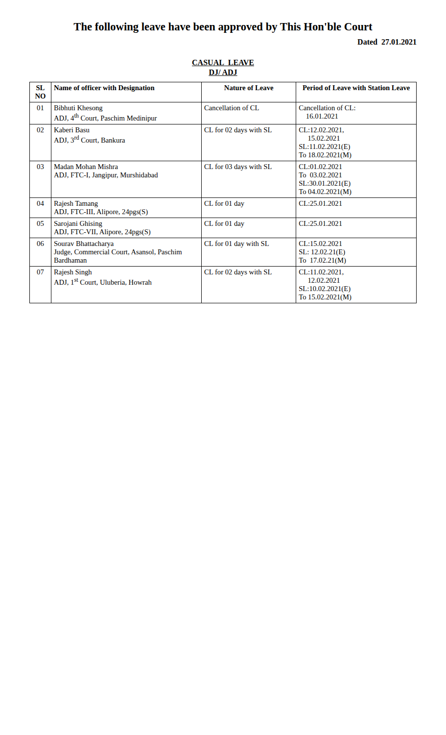The following leave have been approved by This Hon'ble Court
Dated 27.01.2021
CASUAL LEAVE
DJ/ ADJ
| SL NO | Name of officer with Designation | Nature of Leave | Period of Leave with Station Leave |
| --- | --- | --- | --- |
| 01 | Bibhuti Khesong ADJ, 4 th Court, Paschim Medinipur | Cancellation of CL | Cancellation of CL: 16.01.2021 |
| 02 | Kaberi Basu ADJ, 3 rd Court, Bankura | CL for 02 days with SL | CL:12.02.2021, 15.02.2021 SL:11.02.2021(E) To 18.02.2021(M) |
| 03 | Madan Mohan Mishra ADJ, FTC-I, Jangipur, Murshidabad | CL for 03 days with SL | CL:01.02.2021 To 03.02.2021 SL:30.01.2021(E) To 04.02.2021(M) |
| 04 | Rajesh Tamang ADJ, FTC-III, Alipore, 24pgs(S) | CL for 01 day | CL:25.01.2021 |
| 05 | Sarojani Ghising ADJ, FTC-VII, Alipore, 24pgs(S) | CL for 01 day | CL:25.01.2021 |
| 06 | Sourav Bhattacharya Judge, Commercial Court, Asansol, Paschim Bardhaman | CL for 01 day with SL | CL:15.02.2021 SL: 12.02.21(E) To 17.02.21(M) |
| 07 | Rajesh Singh ADJ, 1 st Court, Uluberia, Howrah | CL for 02 days with SL | CL:11.02.2021, 12.02.2021 SL:10.02.2021(E) To 15.02.2021(M) |